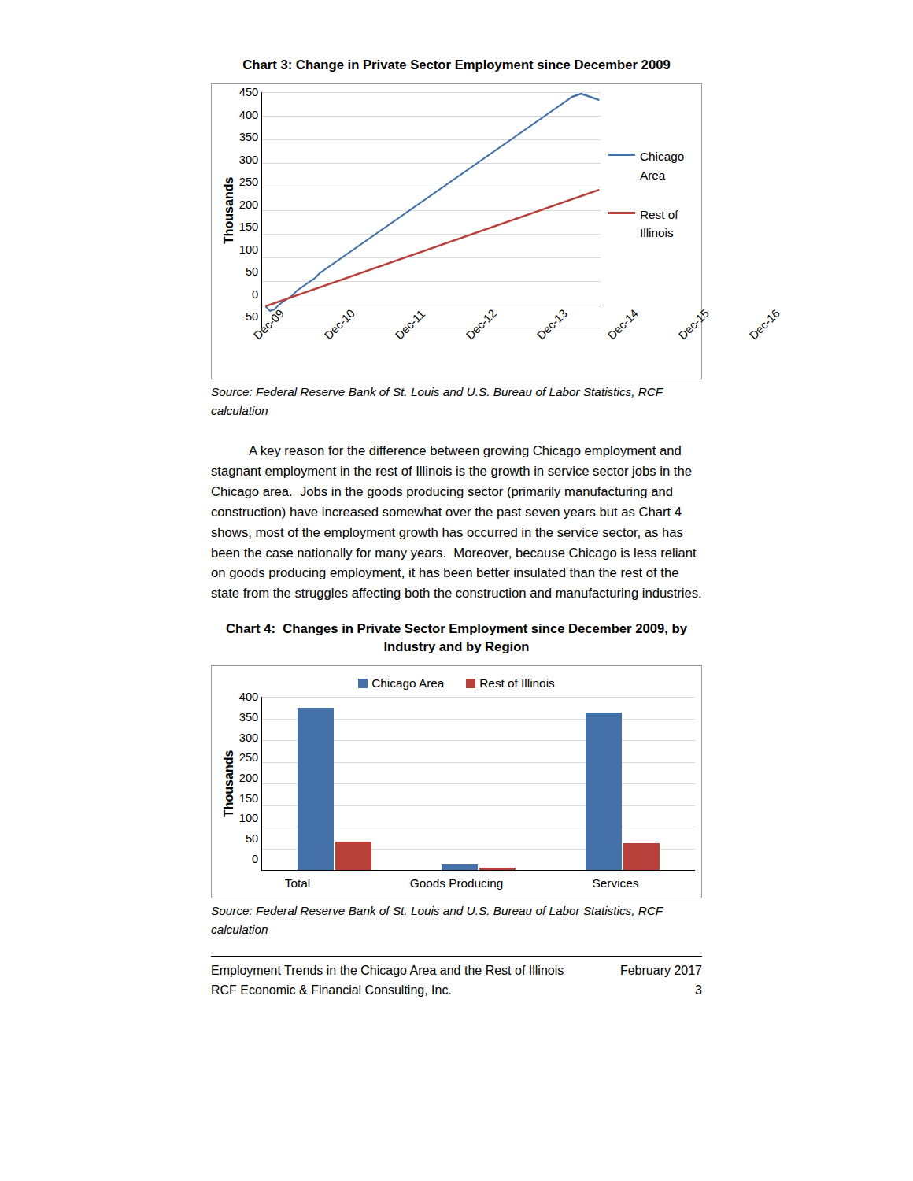Chart 3: Change in Private Sector Employment since December 2009
Thousands
450 400 350 300 250 200 150 100 50 0 -50
Chicago Area
Rest of Illinois
Dec-09 Dec-10 Dec-11 Dec-12 Dec-13 Dec-14 Dec-15 Dec-16
Source: Federal Reserve Bank of St. Louis and U.S. Bureau of Labor Statistics, RCF calculation
A key reason for the difference between growing Chicago employment and stagnant employment in the rest of Illinois is the growth in service sector jobs in the Chicago area. Jobs in the goods producing sector (primarily manufacturing and construction) have increased somewhat over the past seven years but as Chart 4 shows, most of the employment growth has occurred in the service sector, as has been the case nationally for many years. Moreover, because Chicago is less reliant on goods producing employment, it has been better insulated than the rest of the state from the struggles affecting both the construction and manufacturing industries.
Chart 4: Changes in Private Sector Employment since December 2009, by Industry and by Region
Chicago Area Rest of Illinois
Thousands
400 350 300 250 200 150 100 50 0
Total Goods Producing Services
Source: Federal Reserve Bank of St. Louis and U.S. Bureau of Labor Statistics, RCF calculation
Employment Trends in the Chicago Area and the Rest of Illinois February 2017
RCF Economic & Financial Consulting, Inc. 3